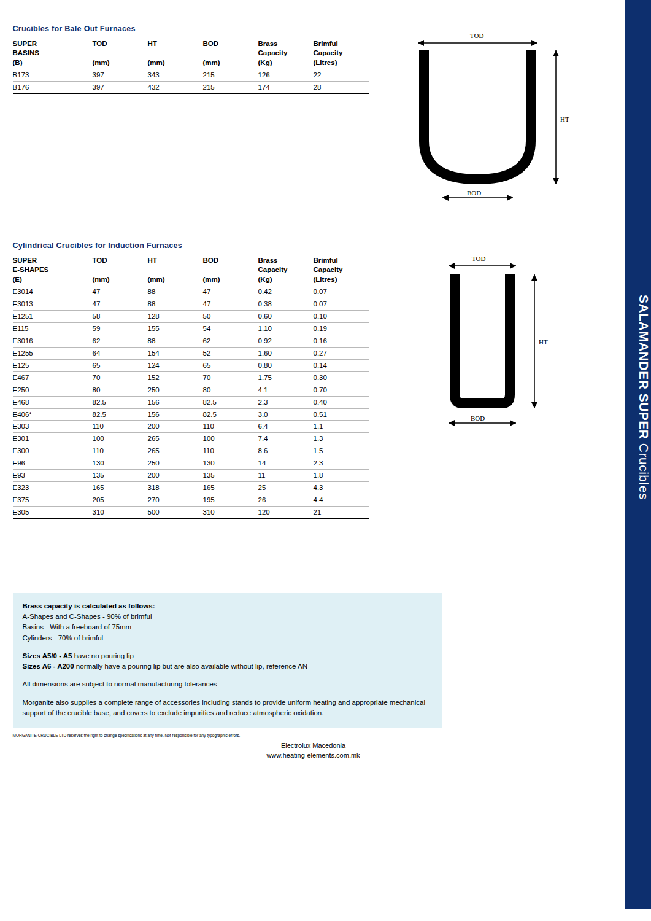SALAMANDER SUPER Crucibles
Crucibles for Bale Out Furnaces
| SUPER | TOD | HT | BOD | Brass | Brimful |
| --- | --- | --- | --- | --- | --- |
| BASINS | | | | Capacity | Capacity |
| (B) | (mm) | (mm) | (mm) | (Kg) | (Litres) |
| B173 | 397 | 343 | 215 | 126 | 22 |
| B176 | 397 | 432 | 215 | 174 | 28 |
TOD HT BOD
Cylindrical Crucibles for Induction Furnaces
| SUPER | TOD | HT | BOD | Brass | Brimful |
| --- | --- | --- | --- | --- | --- |
| E-SHAPES | | | | Capacity | Capacity |
| (E) | (mm) | (mm) | (mm) | (Kg) | (Litres) |
| E3014 | 47 | 88 | 47 | 0.42 | 0.07 |
| E3013 | 47 | 88 | 47 | 0.38 | 0.07 |
| E1251 | 58 | 128 | 50 | 0.60 | 0.10 |
| E115 | 59 | 155 | 54 | 1.10 | 0.19 |
| E3016 | 62 | 88 | 62 | 0.92 | 0.16 |
| E1255 | 64 | 154 | 52 | 1.60 | 0.27 |
| E125 | 65 | 124 | 65 | 0.80 | 0.14 |
| E467 | 70 | 152 | 70 | 1.75 | 0.30 |
| E250 | 80 | 250 | 80 | 4.1 | 0.70 |
| E468 | 82.5 | 156 | 82.5 | 2.3 | 0.40 |
| E406* | 82.5 | 156 | 82.5 | 3.0 | 0.51 |
| E303 | 110 | 200 | 110 | 6.4 | 1.1 |
| E301 | 100 | 265 | 100 | 7.4 | 1.3 |
| E300 | 110 | 265 | 110 | 8.6 | 1.5 |
| E96 | 130 | 250 | 130 | 14 | 2.3 |
| E93 | 135 | 200 | 135 | 11 | 1.8 |
| E323 | 165 | 318 | 165 | 25 | 4.3 |
| E375 | 205 | 270 | 195 | 26 | 4.4 |
| E305 | 310 | 500 | 310 | 120 | 21 |
TOD HT BOD
Brass capacity is calculated as follows:
A-Shapes and C-Shapes - 90% of brimful
Basins - With a freeboard of 75mm
Cylinders - 70% of brimful
Sizes A5/0 - A5 have no pouring lip
Sizes A6 - A200 normally have a pouring lip but are also available without lip, reference AN
All dimensions are subject to normal manufacturing tolerances
Morganite also supplies a complete range of accessories including stands to provide uniform heating and appropriate mechanical support of the crucible base, and covers to exclude impurities and reduce atmospheric oxidation.
MORGANITE CRUCIBLE LTD reserves the right to change specifications at any time. Not responsible for any typographic errors.
Electrolux Macedonia
www.heating-elements.com.mk